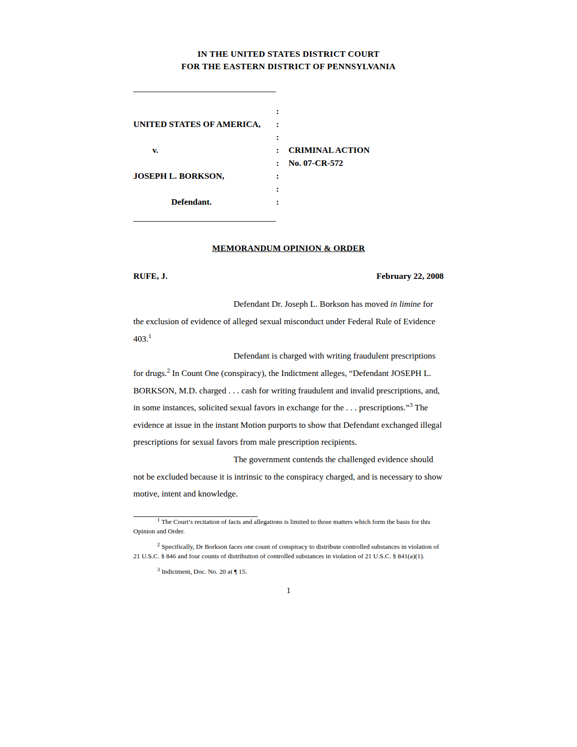IN THE UNITED STATES DISTRICT COURT
FOR THE EASTERN DISTRICT OF PENNSYLVANIA
| | : | |
| UNITED STATES OF AMERICA, | : | |
| | : | |
| v. | : | CRIMINAL ACTION |
| | : | No. 07-CR-572 |
| JOSEPH L. BORKSON, | : | |
| | : | |
| Defendant. | : | |
| | : | |
MEMORANDUM OPINION & ORDER
RUFE, J. February 22, 2008
Defendant Dr. Joseph L. Borkson has moved in limine for the exclusion of evidence of alleged sexual misconduct under Federal Rule of Evidence 403.1
Defendant is charged with writing fraudulent prescriptions for drugs.2 In Count One (conspiracy), the Indictment alleges, “Defendant JOSEPH L. BORKSON, M.D. charged . . . cash for writing fraudulent and invalid prescriptions, and, in some instances, solicited sexual favors in exchange for the . . . prescriptions.”3 The evidence at issue in the instant Motion purports to show that Defendant exchanged illegal prescriptions for sexual favors from male prescription recipients.
The government contends the challenged evidence should not be excluded because it is intrinsic to the conspiracy charged, and is necessary to show motive, intent and knowledge.
1 The Court’s recitation of facts and allegations is limited to those matters which form the basis for this Opinion and Order.
2 Specifically, Dr Borkson faces one count of conspiracy to distribute controlled substances in violation of 21 U.S.C. § 846 and four counts of distribution of controlled substances in violation of 21 U.S.C. § 841(a)(1).
3 Indictment, Doc. No. 20 at ¶ 15.
1